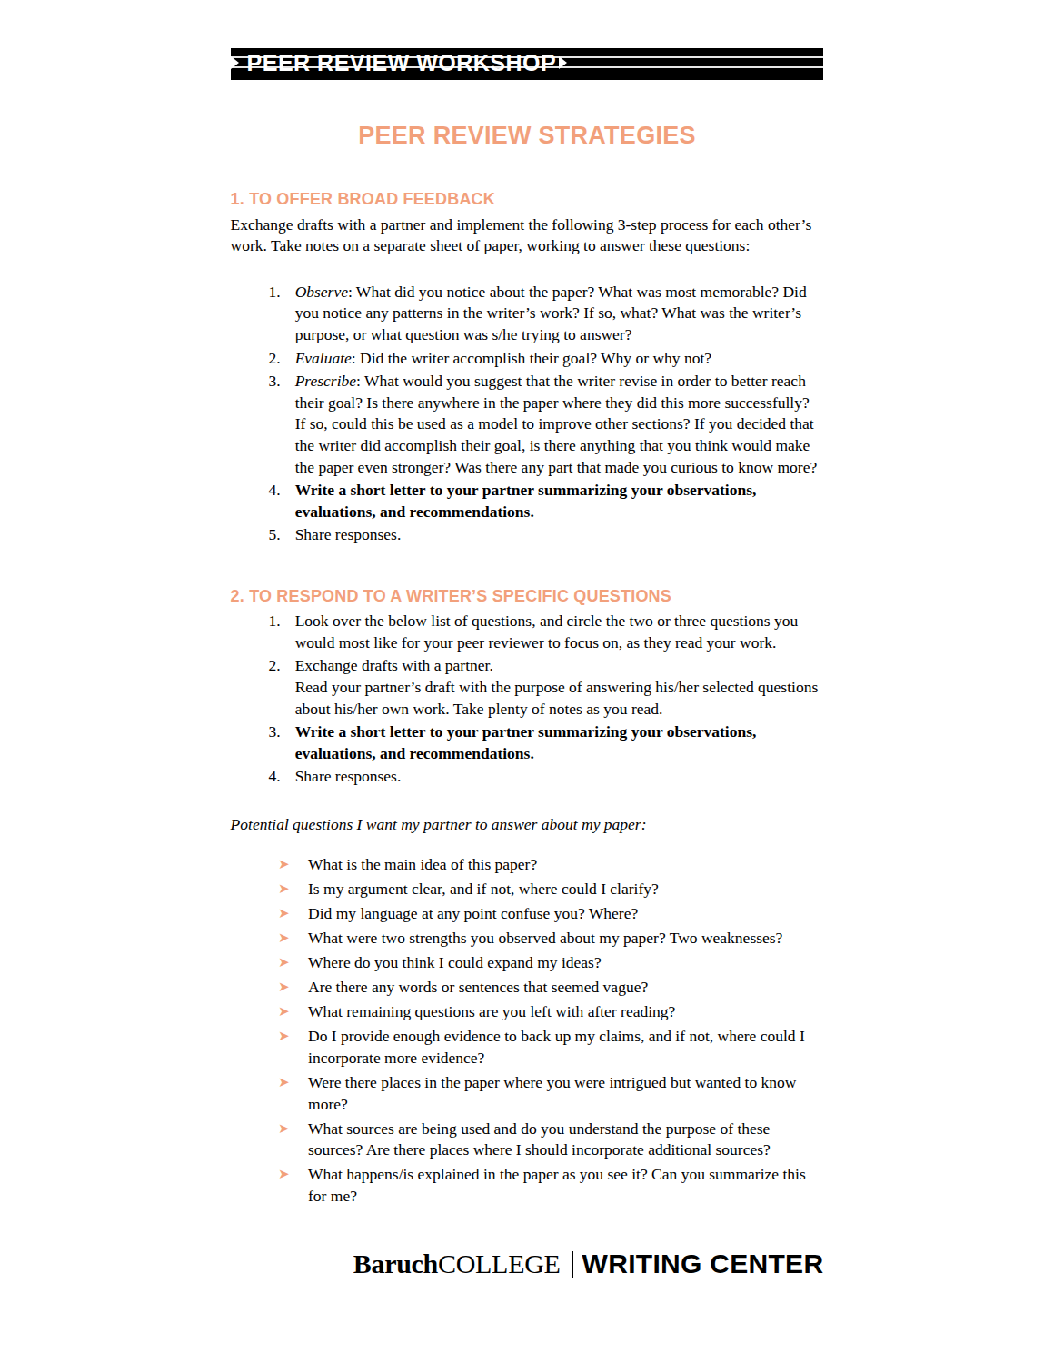Peer Review Workshop
Peer Review Strategies
1. To Offer Broad Feedback
Exchange drafts with a partner and implement the following 3-step process for each other’s work. Take notes on a separate sheet of paper, working to answer these questions:
Observe: What did you notice about the paper? What was most memorable? Did you notice any patterns in the writer’s work? If so, what? What was the writer’s purpose, or what question was s/he trying to answer?
Evaluate: Did the writer accomplish their goal? Why or why not?
Prescribe: What would you suggest that the writer revise in order to better reach their goal? Is there anywhere in the paper where they did this more successfully? If so, could this be used as a model to improve other sections? If you decided that the writer did accomplish their goal, is there anything that you think would make the paper even stronger? Was there any part that made you curious to know more?
Write a short letter to your partner summarizing your observations, evaluations, and recommendations.
Share responses.
2. To Respond to a Writer’s Specific Questions
Look over the below list of questions, and circle the two or three questions you would most like for your peer reviewer to focus on, as they read your work.
Exchange drafts with a partner.
Read your partner’s draft with the purpose of answering his/her selected questions about his/her own work. Take plenty of notes as you read.
Write a short letter to your partner summarizing your observations, evaluations, and recommendations.
Share responses.
Potential questions I want my partner to answer about my paper:
What is the main idea of this paper?
Is my argument clear, and if not, where could I clarify?
Did my language at any point confuse you? Where?
What were two strengths you observed about my paper? Two weaknesses?
Where do you think I could expand my ideas?
Are there any words or sentences that seemed vague?
What remaining questions are you left with after reading?
Do I provide enough evidence to back up my claims, and if not, where could I incorporate more evidence?
Were there places in the paper where you were intrigued but wanted to know more?
What sources are being used and do you understand the purpose of these sources? Are there places where I should incorporate additional sources?
What happens/is explained in the paper as you see it? Can you summarize this for me?
Baruch COLLEGE WRITING CENTER